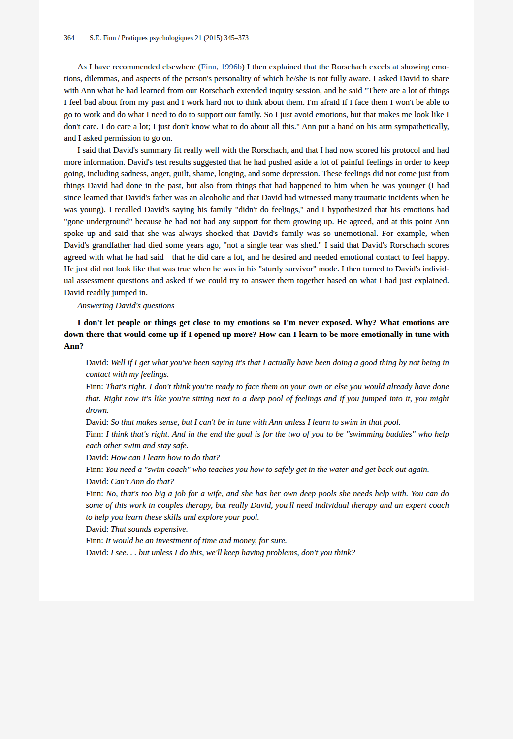364 S.E. Finn / Pratiques psychologiques 21 (2015) 345–373
As I have recommended elsewhere (Finn, 1996b) I then explained that the Rorschach excels at showing emotions, dilemmas, and aspects of the person's personality of which he/she is not fully aware. I asked David to share with Ann what he had learned from our Rorschach extended inquiry session, and he said "There are a lot of things I feel bad about from my past and I work hard not to think about them. I'm afraid if I face them I won't be able to go to work and do what I need to do to support our family. So I just avoid emotions, but that makes me look like I don't care. I do care a lot; I just don't know what to do about all this." Ann put a hand on his arm sympathetically, and I asked permission to go on.
I said that David's summary fit really well with the Rorschach, and that I had now scored his protocol and had more information. David's test results suggested that he had pushed aside a lot of painful feelings in order to keep going, including sadness, anger, guilt, shame, longing, and some depression. These feelings did not come just from things David had done in the past, but also from things that had happened to him when he was younger (I had since learned that David's father was an alcoholic and that David had witnessed many traumatic incidents when he was young). I recalled David's saying his family "didn't do feelings," and I hypothesized that his emotions had "gone underground" because he had not had any support for them growing up. He agreed, and at this point Ann spoke up and said that she was always shocked that David's family was so unemotional. For example, when David's grandfather had died some years ago, "not a single tear was shed." I said that David's Rorschach scores agreed with what he had said—that he did care a lot, and he desired and needed emotional contact to feel happy. He just did not look like that was true when he was in his "sturdy survivor" mode. I then turned to David's individual assessment questions and asked if we could try to answer them together based on what I had just explained. David readily jumped in.
Answering David's questions
I don't let people or things get close to my emotions so I'm never exposed. Why? What emotions are down there that would come up if I opened up more? How can I learn to be more emotionally in tune with Ann?
David: Well if I get what you've been saying it's that I actually have been doing a good thing by not being in contact with my feelings.
Finn: That's right. I don't think you're ready to face them on your own or else you would already have done that. Right now it's like you're sitting next to a deep pool of feelings and if you jumped into it, you might drown.
David: So that makes sense, but I can't be in tune with Ann unless I learn to swim in that pool.
Finn: I think that's right. And in the end the goal is for the two of you to be "swimming buddies" who help each other swim and stay safe.
David: How can I learn how to do that?
Finn: You need a "swim coach" who teaches you how to safely get in the water and get back out again.
David: Can't Ann do that?
Finn: No, that's too big a job for a wife, and she has her own deep pools she needs help with. You can do some of this work in couples therapy, but really David, you'll need individual therapy and an expert coach to help you learn these skills and explore your pool.
David: That sounds expensive.
Finn: It would be an investment of time and money, for sure.
David: I see. . . but unless I do this, we'll keep having problems, don't you think?